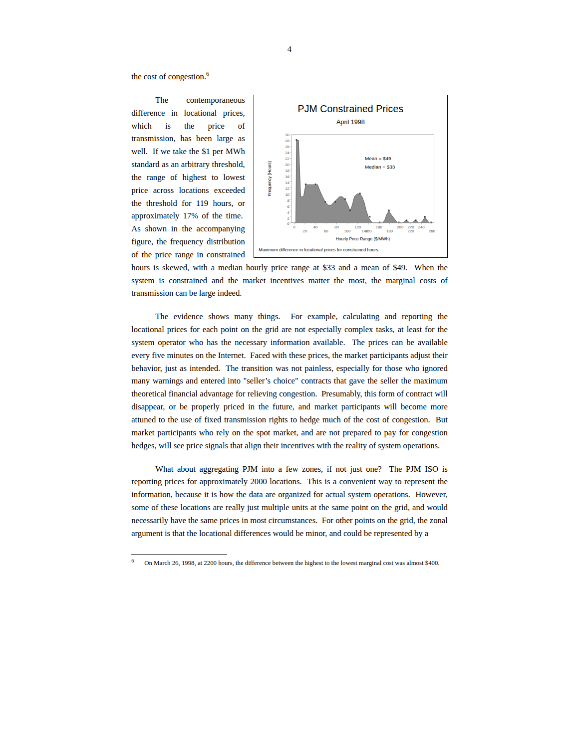4
the cost of congestion.6
PJM Constrained Prices
April 1998
30 28 26 24 22 20 18 16 14 12 10 8 6 4 2 0 Frequency (Hours) Mean = $49 Median = $33 0 40 80 120 180 200 240 20 60 100 160 180 220 260 140 220 Hourly Price Range ($/MWh)
Maximum difference in locational prices for constrained hours.
The contemporaneous difference in locational prices, which is the price of transmission, has been large as well. If we take the $1 per MWh standard as an arbitrary threshold, the range of highest to lowest price across locations exceeded the threshold for 119 hours, or approximately 17% of the time. As shown in the accompanying figure, the frequency distribution of the price range in constrained hours is skewed, with a median hourly price range at $33 and a mean of $49. When the system is constrained and the market incentives matter the most, the marginal costs of transmission can be large indeed.
The evidence shows many things. For example, calculating and reporting the locational prices for each point on the grid are not especially complex tasks, at least for the system operator who has the necessary information available. The prices can be available every five minutes on the Internet. Faced with these prices, the market participants adjust their behavior, just as intended. The transition was not painless, especially for those who ignored many warnings and entered into "seller’s choice" contracts that gave the seller the maximum theoretical financial advantage for relieving congestion. Presumably, this form of contract will disappear, or be properly priced in the future, and market participants will become more attuned to the use of fixed transmission rights to hedge much of the cost of congestion. But market participants who rely on the spot market, and are not prepared to pay for congestion hedges, will see price signals that align their incentives with the reality of system operations.
What about aggregating PJM into a few zones, if not just one? The PJM ISO is reporting prices for approximately 2000 locations. This is a convenient way to represent the information, because it is how the data are organized for actual system operations. However, some of these locations are really just multiple units at the same point on the grid, and would necessarily have the same prices in most circumstances. For other points on the grid, the zonal argument is that the locational differences would be minor, and could be represented by a
6 On March 26, 1998, at 2200 hours, the difference between the highest to the lowest marginal cost was almost $400.